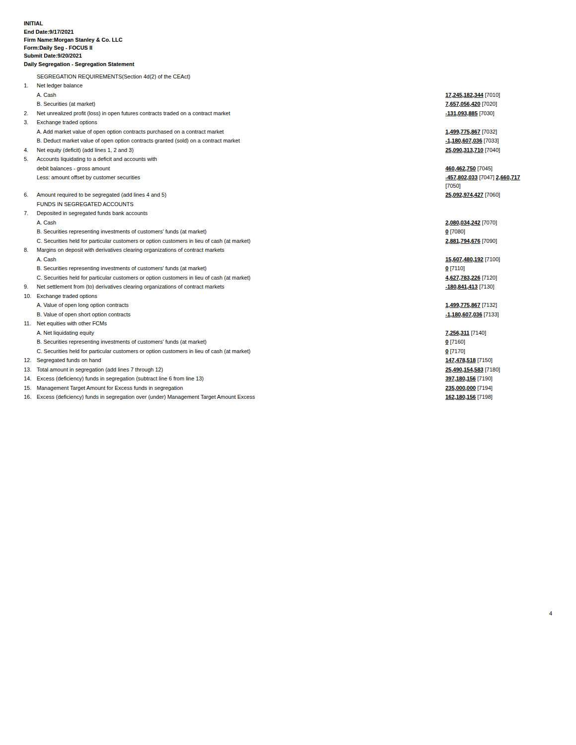INITIAL
End Date:9/17/2021
Firm Name:Morgan Stanley & Co. LLC
Form:Daily Seg - FOCUS II
Submit Date:9/20/2021
Daily Segregation - Segregation Statement
| | SEGREGATION REQUIREMENTS(Section 4d(2) of the CEAct) | |
| 1. | Net ledger balance | |
| | A. Cash | 17,245,182,344 [7010] |
| | B. Securities (at market) | 7,657,056,420 [7020] |
| 2. | Net unrealized profit (loss) in open futures contracts traded on a contract market | -131,093,885 [7030] |
| 3. | Exchange traded options | |
| | A. Add market value of open option contracts purchased on a contract market | 1,499,775,867 [7032] |
| | B. Deduct market value of open option contracts granted (sold) on a contract market | -1,180,607,036 [7033] |
| 4. | Net equity (deficit) (add lines 1, 2 and 3) | 25,090,313,710 [7040] |
| 5. | Accounts liquidating to a deficit and accounts with | |
| | debit balances - gross amount | 460,462,750 [7045] |
| | Less: amount offset by customer securities | -457,802,033 [7047] 2,660,717 [7050] |
| 6. | Amount required to be segregated (add lines 4 and 5) | 25,092,974,427 [7060] |
| | FUNDS IN SEGREGATED ACCOUNTS | |
| 7. | Deposited in segregated funds bank accounts | |
| | A. Cash | 2,080,034,242 [7070] |
| | B. Securities representing investments of customers' funds (at market) | 0 [7080] |
| | C. Securities held for particular customers or option customers in lieu of cash (at market) | 2,881,794,676 [7090] |
| 8. | Margins on deposit with derivatives clearing organizations of contract markets | |
| | A. Cash | 15,607,480,192 [7100] |
| | B. Securities representing investments of customers' funds (at market) | 0 [7110] |
| | C. Securities held for particular customers or option customers in lieu of cash (at market) | 4,627,783,226 [7120] |
| 9. | Net settlement from (to) derivatives clearing organizations of contract markets | -180,841,413 [7130] |
| 10. | Exchange traded options | |
| | A. Value of open long option contracts | 1,499,775,867 [7132] |
| | B. Value of open short option contracts | -1,180,607,036 [7133] |
| 11. | Net equities with other FCMs | |
| | A. Net liquidating equity | 7,256,311 [7140] |
| | B. Securities representing investments of customers' funds (at market) | 0 [7160] |
| | C. Securities held for particular customers or option customers in lieu of cash (at market) | 0 [7170] |
| 12. | Segregated funds on hand | 147,478,518 [7150] |
| 13. | Total amount in segregation (add lines 7 through 12) | 25,490,154,583 [7180] |
| 14. | Excess (deficiency) funds in segregation (subtract line 6 from line 13) | 397,180,156 [7190] |
| 15. | Management Target Amount for Excess funds in segregation | 235,000,000 [7194] |
| 16. | Excess (deficiency) funds in segregation over (under) Management Target Amount Excess | 162,180,156 [7198] |
4